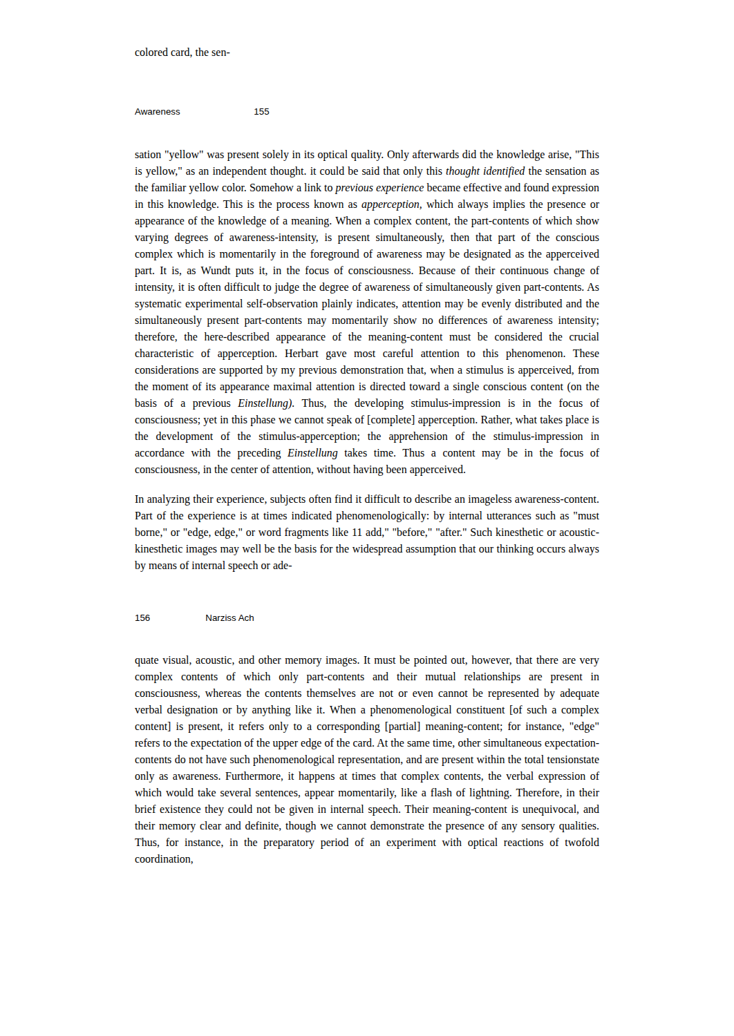colored card, the sen-
Awareness 155
sation "yellow" was present solely in its optical quality. Only afterwards did the knowledge arise, "This is yellow," as an independent thought. it could be said that only this thought identified the sensation as the familiar yellow color. Somehow a link to previous experience became effective and found expression in this knowledge. This is the process known as apperception, which always implies the presence or appearance of the knowledge of a meaning. When a complex content, the part-contents of which show varying degrees of awareness-intensity, is present simultaneously, then that part of the conscious complex which is momentarily in the foreground of awareness may be designated as the apperceived part. It is, as Wundt puts it, in the focus of consciousness. Because of their continuous change of intensity, it is often difficult to judge the degree of awareness of simultaneously given part-contents. As systematic experimental self-observation plainly indicates, attention may be evenly distributed and the simultaneously present part-contents may momentarily show no differences of awareness intensity; therefore, the here-described appearance of the meaning-content must be considered the crucial characteristic of apperception. Herbart gave most careful attention to this phenomenon. These considerations are supported by my previous demonstration that, when a stimulus is apperceived, from the moment of its appearance maximal attention is directed toward a single conscious content (on the basis of a previous Einstellung). Thus, the developing stimulus-impression is in the focus of consciousness; yet in this phase we cannot speak of [complete] apperception. Rather, what takes place is the development of the stimulus-apperception; the apprehension of the stimulus-impression in accordance with the preceding Einstellung takes time. Thus a content may be in the focus of consciousness, in the center of attention, without having been apperceived.
In analyzing their experience, subjects often find it difficult to describe an imageless awareness-content. Part of the experience is at times indicated phenomenologically: by internal utterances such as "must borne," or "edge, edge," or word fragments like 11 add," "before," "after." Such kinesthetic or acoustic-kinesthetic images may well be the basis for the widespread assumption that our thinking occurs always by means of internal speech or ade-
156 Narziss Ach
quate visual, acoustic, and other memory images. It must be pointed out, however, that there are very complex contents of which only part-contents and their mutual relationships are present in consciousness, whereas the contents themselves are not or even cannot be represented by adequate verbal designation or by anything like it. When a phenomenological constituent [of such a complex content] is present, it refers only to a corresponding [partial] meaning-content; for instance, "edge" refers to the expectation of the upper edge of the card. At the same time, other simultaneous expectation-contents do not have such phenomenological representation, and are present within the total tensionstate only as awareness. Furthermore, it happens at times that complex contents, the verbal expression of which would take several sentences, appear momentarily, like a flash of lightning. Therefore, in their brief existence they could not be given in internal speech. Their meaning-content is unequivocal, and their memory clear and definite, though we cannot demonstrate the presence of any sensory qualities. Thus, for instance, in the preparatory period of an experiment with optical reactions of twofold coordination,